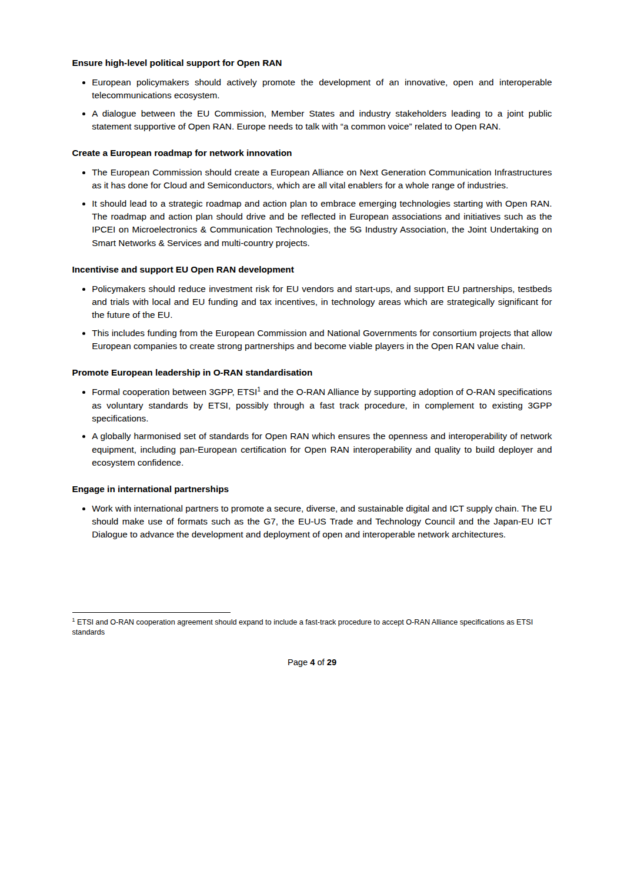Ensure high-level political support for Open RAN
European policymakers should actively promote the development of an innovative, open and interoperable telecommunications ecosystem.
A dialogue between the EU Commission, Member States and industry stakeholders leading to a joint public statement supportive of Open RAN. Europe needs to talk with “a common voice” related to Open RAN.
Create a European roadmap for network innovation
The European Commission should create a European Alliance on Next Generation Communication Infrastructures as it has done for Cloud and Semiconductors, which are all vital enablers for a whole range of industries.
It should lead to a strategic roadmap and action plan to embrace emerging technologies starting with Open RAN. The roadmap and action plan should drive and be reflected in European associations and initiatives such as the IPCEI on Microelectronics & Communication Technologies, the 5G Industry Association, the Joint Undertaking on Smart Networks & Services and multi-country projects.
Incentivise and support EU Open RAN development
Policymakers should reduce investment risk for EU vendors and start-ups, and support EU partnerships, testbeds and trials with local and EU funding and tax incentives, in technology areas which are strategically significant for the future of the EU.
This includes funding from the European Commission and National Governments for consortium projects that allow European companies to create strong partnerships and become viable players in the Open RAN value chain.
Promote European leadership in O-RAN standardisation
Formal cooperation between 3GPP, ETSI1 and the O-RAN Alliance by supporting adoption of O-RAN specifications as voluntary standards by ETSI, possibly through a fast track procedure, in complement to existing 3GPP specifications.
A globally harmonised set of standards for Open RAN which ensures the openness and interoperability of network equipment, including pan-European certification for Open RAN interoperability and quality to build deployer and ecosystem confidence.
Engage in international partnerships
Work with international partners to promote a secure, diverse, and sustainable digital and ICT supply chain. The EU should make use of formats such as the G7, the EU-US Trade and Technology Council and the Japan-EU ICT Dialogue to advance the development and deployment of open and interoperable network architectures.
1 ETSI and O-RAN cooperation agreement should expand to include a fast-track procedure to accept O-RAN Alliance specifications as ETSI standards
Page 4 of 29